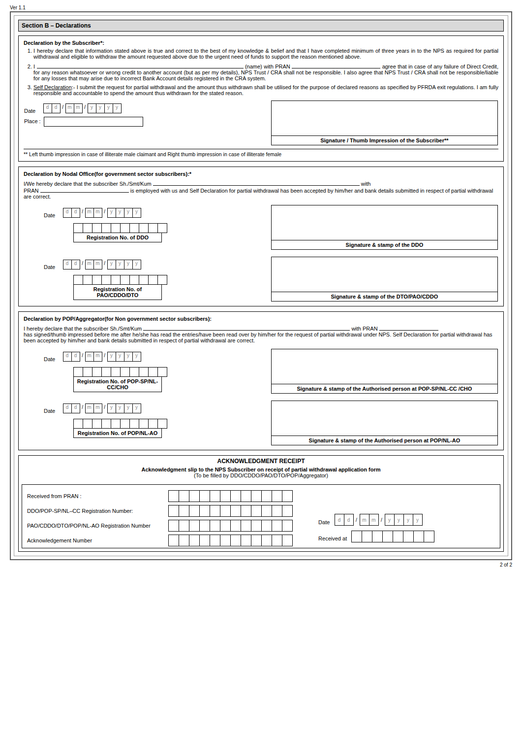Ver 1.1
Section B – Declarations
Declaration by the Subscriber*:
I hereby declare that information stated above is true and correct to the best of my knowledge & belief and that I have completed minimum of three years in to the NPS as required for partial withdrawal and eligible to withdraw the amount requested above due to the urgent need of funds to support the reason mentioned above.
I (name) with PRAN agree that in case of any failure of Direct Credit, for any reason whatsoever or wrong credit to another account (but as per my details), NPS Trust / CRA shall not be responsible. I also agree that NPS Trust / CRA shall not be responsible/liable for any losses that may arise due to incorrect Bank Account details registered in the CRA system.
Self Declaration:- I submit the request for partial withdrawal and the amount thus withdrawn shall be utilised for the purpose of declared reasons as specified by PFRDA exit regulations. I am fully responsible and accountable to spend the amount thus withdrawn for the stated reason.
| Date / d / d / / / m / m / / / y / y / y / y / Place : | Signature / Thumb Impression of the Subscriber** |
** Left thumb impression in case of illiterate male claimant and Right thumb impression in case of illiterate female
Declaration by Nodal Office(for government sector subscribers):*
I/We hereby declare that the subscriber Sh./Smt/Kum with
PRAN is employed with us and Self Declaration for partial withdrawal has been accepted by him/her and bank details submitted in respect of partial withdrawal are correct.
| Date / d / d / / / m / m / / / y / y / y / y / Registration No. of DDO | Signature & stamp of the DDO |
| Date / d / d / / / m / m / / / y / y / y / y / Registration No. of PAO/CDDO/DTO | Signature & stamp of the DTO/PAO/CDDO |
Declaration by POP/Aggregator(for Non government sector subscribers):
I hereby declare that the subscriber Sh./Smt/Kum with PRAN
has signed/thumb impressed before me after he/she has read the entries/have been read over by him/her for the request of partial withdrawal under NPS. Self Declaration for partial withdrawal has been accepted by him/her and bank details submitted in respect of partial withdrawal are correct.
| Date / d / d / / / m / m / / / y / y / y / y / Registration No. of POP-SP/NL-CC/CHO | Signature & stamp of the Authorised person at POP-SP/NL-CC /CHO |
| Date / d / d / / / m / m / / / y / y / y / y / Registration No. of POP/NL-AO | Signature & stamp of the Authorised person at POP/NL-AO |
ACKNOWLEDGMENT RECEIPT
Acknowledgment slip to the NPS Subscriber on receipt of partial withdrawal application form
(To be filled by DDO/CDDO/PAO/DTO/POP/Aggregator)
| Received from PRAN : | | |
| DDO/POP-SP/NL–CC Registration Number: | |
| PAO/CDDO/DTO/POP/NL-AO Registration Number | | |
| Acknowledgement Number | | |
| | Date / d / d / / / m / m / / / y / y / y / y / Received at |
2 of 2